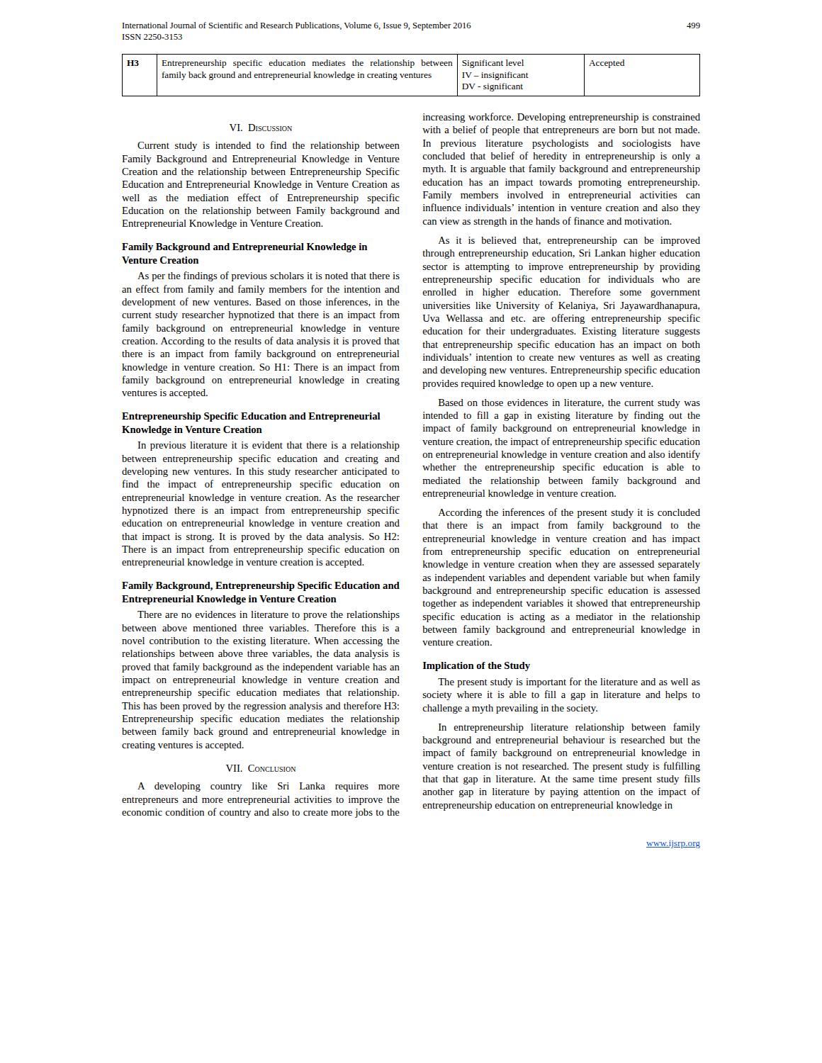International Journal of Scientific and Research Publications, Volume 6, Issue 9, September 2016
ISSN 2250-3153
499
| H3 | Entrepreneurship specific education mediates the relationship between family back ground and entrepreneurial knowledge in creating ventures | Significant level IV – insignificant DV - significant | Accepted |
VI. Discussion
Current study is intended to find the relationship between Family Background and Entrepreneurial Knowledge in Venture Creation and the relationship between Entrepreneurship Specific Education and Entrepreneurial Knowledge in Venture Creation as well as the mediation effect of Entrepreneurship specific Education on the relationship between Family background and Entrepreneurial Knowledge in Venture Creation.
Family Background and Entrepreneurial Knowledge in Venture Creation
As per the findings of previous scholars it is noted that there is an effect from family and family members for the intention and development of new ventures. Based on those inferences, in the current study researcher hypnotized that there is an impact from family background on entrepreneurial knowledge in venture creation. According to the results of data analysis it is proved that there is an impact from family background on entrepreneurial knowledge in venture creation. So H1: There is an impact from family background on entrepreneurial knowledge in creating ventures is accepted.
Entrepreneurship Specific Education and Entrepreneurial Knowledge in Venture Creation
In previous literature it is evident that there is a relationship between entrepreneurship specific education and creating and developing new ventures. In this study researcher anticipated to find the impact of entrepreneurship specific education on entrepreneurial knowledge in venture creation. As the researcher hypnotized there is an impact from entrepreneurship specific education on entrepreneurial knowledge in venture creation and that impact is strong. It is proved by the data analysis. So H2: There is an impact from entrepreneurship specific education on entrepreneurial knowledge in venture creation is accepted.
Family Background, Entrepreneurship Specific Education and Entrepreneurial Knowledge in Venture Creation
There are no evidences in literature to prove the relationships between above mentioned three variables. Therefore this is a novel contribution to the existing literature. When accessing the relationships between above three variables, the data analysis is proved that family background as the independent variable has an impact on entrepreneurial knowledge in venture creation and entrepreneurship specific education mediates that relationship. This has been proved by the regression analysis and therefore H3: Entrepreneurship specific education mediates the relationship between family back ground and entrepreneurial knowledge in creating ventures is accepted.
VII. Conclusion
A developing country like Sri Lanka requires more entrepreneurs and more entrepreneurial activities to improve the economic condition of country and also to create more jobs to the increasing workforce. Developing entrepreneurship is constrained with a belief of people that entrepreneurs are born but not made. In previous literature psychologists and sociologists have concluded that belief of heredity in entrepreneurship is only a myth. It is arguable that family background and entrepreneurship education has an impact towards promoting entrepreneurship. Family members involved in entrepreneurial activities can influence individuals’ intention in venture creation and also they can view as strength in the hands of finance and motivation.
As it is believed that, entrepreneurship can be improved through entrepreneurship education, Sri Lankan higher education sector is attempting to improve entrepreneurship by providing entrepreneurship specific education for individuals who are enrolled in higher education. Therefore some government universities like University of Kelaniya, Sri Jayawardhanapura, Uva Wellassa and etc. are offering entrepreneurship specific education for their undergraduates. Existing literature suggests that entrepreneurship specific education has an impact on both individuals’ intention to create new ventures as well as creating and developing new ventures. Entrepreneurship specific education provides required knowledge to open up a new venture.
Based on those evidences in literature, the current study was intended to fill a gap in existing literature by finding out the impact of family background on entrepreneurial knowledge in venture creation, the impact of entrepreneurship specific education on entrepreneurial knowledge in venture creation and also identify whether the entrepreneurship specific education is able to mediated the relationship between family background and entrepreneurial knowledge in venture creation.
According the inferences of the present study it is concluded that there is an impact from family background to the entrepreneurial knowledge in venture creation and has impact from entrepreneurship specific education on entrepreneurial knowledge in venture creation when they are assessed separately as independent variables and dependent variable but when family background and entrepreneurship specific education is assessed together as independent variables it showed that entrepreneurship specific education is acting as a mediator in the relationship between family background and entrepreneurial knowledge in venture creation.
Implication of the Study
The present study is important for the literature and as well as society where it is able to fill a gap in literature and helps to challenge a myth prevailing in the society.
In entrepreneurship literature relationship between family background and entrepreneurial behaviour is researched but the impact of family background on entrepreneurial knowledge in venture creation is not researched. The present study is fulfilling that that gap in literature. At the same time present study fills another gap in literature by paying attention on the impact of entrepreneurship education on entrepreneurial knowledge in
www.ijsrp.org